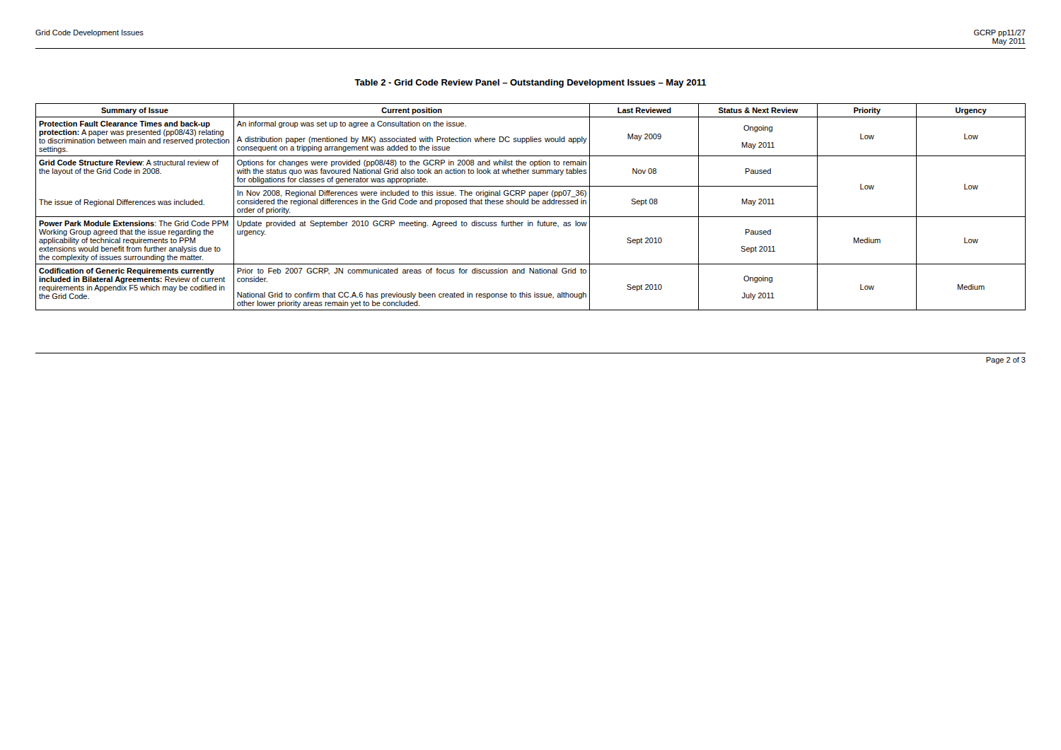Grid Code Development Issues
GCRP pp11/27
May 2011
Table 2 - Grid Code Review Panel – Outstanding Development Issues – May 2011
| Summary of Issue | Current position | Last Reviewed | Status & Next Review | Priority | Urgency |
| --- | --- | --- | --- | --- | --- |
| Protection Fault Clearance Times and back-up protection: A paper was presented (pp08/43) relating to discrimination between main and reserved protection settings. | An informal group was set up to agree a Consultation on the issue. A distribution paper (mentioned by MK) associated with Protection where DC supplies would apply consequent on a tripping arrangement was added to the issue | May 2009 | Ongoing May 2011 | Low | Low |
| Grid Code Structure Review : A structural review of the layout of the Grid Code in 2008. The issue of Regional Differences was included. | Options for changes were provided (pp08/48) to the GCRP in 2008 and whilst the option to remain with the status quo was favoured National Grid also took an action to look at whether summary tables for obligations for classes of generator was appropriate. | Nov 08 | Paused | Low | Low |
| In Nov 2008, Regional Differences were included to this issue. The original GCRP paper (pp07_36) considered the regional differences in the Grid Code and proposed that these should be addressed in order of priority. | Sept 08 | May 2011 |
| Power Park Module Extensions : The Grid Code PPM Working Group agreed that the issue regarding the applicability of technical requirements to PPM extensions would benefit from further analysis due to the complexity of issues surrounding the matter. | Update provided at September 2010 GCRP meeting. Agreed to discuss further in future, as low urgency. | Sept 2010 | Paused Sept 2011 | Medium | Low |
| Codification of Generic Requirements currently included in Bilateral Agreements: Review of current requirements in Appendix F5 which may be codified in the Grid Code. | Prior to Feb 2007 GCRP, JN communicated areas of focus for discussion and National Grid to consider. National Grid to confirm that CC.A.6 has previously been created in response to this issue, although other lower priority areas remain yet to be concluded. | Sept 2010 | Ongoing July 2011 | Low | Medium |
Page 2 of 3